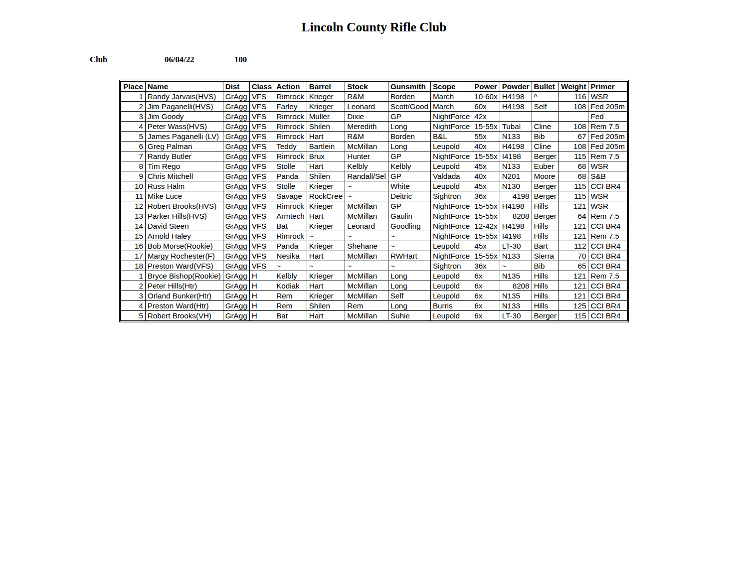Lincoln County Rifle Club
Club 06/04/22100
| Place | Name | Dist | Class | Action | Barrel | Stock | Gunsmith | Scope | Power | Powder | Bullet | Weight | Primer |
| --- | --- | --- | --- | --- | --- | --- | --- | --- | --- | --- | --- | --- | --- |
| 1 | Randy Jarvais(HVS) | GrAgg | VFS | Rimrock | Krieger | R&M | Borden | March | 10-60x | H4198 | ^ | 116 | WSR |
| 2 | Jim Paganelli(HVS) | GrAgg | VFS | Farley | Krieger | Leonard | Scott/Good | March | 60x | H4198 | Self | 108 | Fed 205m |
| 3 | Jim Goody | GrAgg | VFS | Rimrock | Muller | Dixie | GP | NightForce | 42x | | | | Fed |
| 4 | Peter Wass(HVS) | GrAgg | VFS | Rimrock | Shilen | Meredith | Long | NightForce | 15-55x | Tubal | Cline | 108 | Rem 7.5 |
| 5 | James Paganelli (LV) | GrAgg | VFS | Rimrock | Hart | R&M | Borden | B&L | 55x | N133 | Bib | 67 | Fed 205m |
| 6 | Greg Palman | GrAgg | VFS | Teddy | Bartlein | McMillan | Long | Leupold | 40x | H4198 | Cline | 108 | Fed 205m |
| 7 | Randy Butler | GrAgg | VFS | Rimrock | Brux | Hunter | GP | NightForce | 15-55x | I4198 | Berger | 115 | Rem 7.5 |
| 8 | Tim Rego | GrAgg | VFS | Stolle | Hart | Kelbly | Kelbly | Leupold | 45x | N133 | Euber | 68 | WSR |
| 9 | Chris Mitchell | GrAgg | VFS | Panda | Shilen | Randall/Sel | GP | Valdada | 40x | N201 | Moore | 68 | S&B |
| 10 | Russ Halm | GrAgg | VFS | Stolle | Krieger | ~ | White | Leupold | 45x | N130 | Berger | 115 | CCI BR4 |
| 11 | Mike Luce | GrAgg | VFS | Savage | RockCree | ~ | Deitric | Sightron | 36x | 4198 | Berger | 115 | WSR |
| 12 | Robert Brooks(HVS) | GrAgg | VFS | Rimrock | Krieger | McMillan | GP | NightForce | 15-55x | H4198 | Hills | 121 | WSR |
| 13 | Parker Hills(HVS) | GrAgg | VFS | Armtech | Hart | McMillan | Gaulin | NightForce | 15-55x | 8208 | Berger | 64 | Rem 7.5 |
| 14 | David Steen | GrAgg | VFS | Bat | Krieger | Leonard | Goodling | NightForce | 12-42x | H4198 | Hills | 121 | CCI BR4 |
| 15 | Arnold Haley | GrAgg | VFS | Rimrock | ~ | ~ | ~ | NightForce | 15-55x | I4198 | Hills | 121 | Rem 7.5 |
| 16 | Bob Morse(Rookie) | GrAgg | VFS | Panda | Krieger | Shehane | ~ | Leupold | 45x | LT-30 | Bart | 112 | CCI BR4 |
| 17 | Margy Rochester(F) | GrAgg | VFS | Nesika | Hart | McMillan | RWHart | NightForce | 15-55x | N133 | Sierra | 70 | CCI BR4 |
| 18 | Preston Ward(VFS) | GrAgg | VFS | ~ | ~ | ~ | ~ | Sightron | 36x | ~ | Bib | 65 | CCI BR4 |
| 1 | Bryce Bishop(Rookie) | GrAgg | H | Kelbly | Krieger | McMillan | Long | Leupold | 6x | N135 | Hills | 121 | Rem 7.5 |
| 2 | Peter Hills(Htr) | GrAgg | H | Kodiak | Hart | McMillan | Long | Leupold | 6x | 8208 | Hills | 121 | CCI BR4 |
| 3 | Orland Bunker(Htr) | GrAgg | H | Rem | Krieger | McMillan | Self | Leupold | 6x | N135 | Hills | 121 | CCI BR4 |
| 4 | Preston Ward(Htr) | GrAgg | H | Rem | Shilen | Rem | Long | Burris | 6x | N133 | Hills | 125 | CCI BR4 |
| 5 | Robert Brooks(VH) | GrAgg | H | Bat | Hart | McMillan | Suhie | Leupold | 6x | LT-30 | Berger | 115 | CCI BR4 |